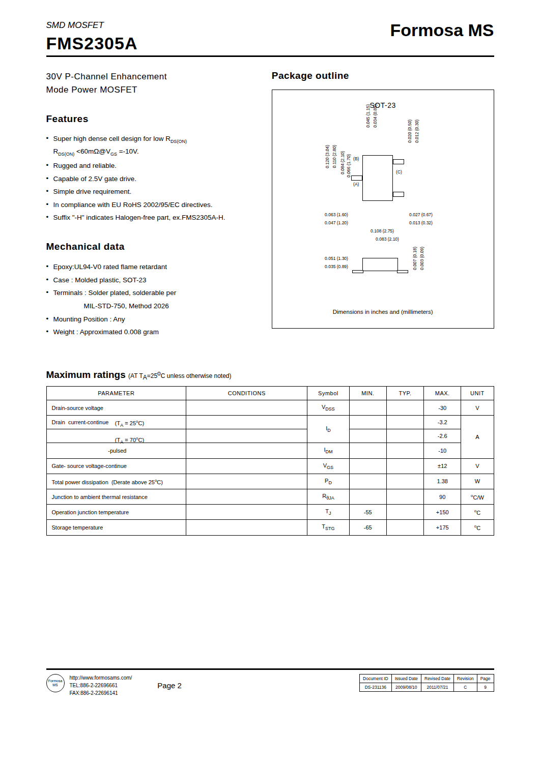SMD MOSFET
FMS2305A
Formosa MS
30V P-Channel Enhancement
Mode Power MOSFET
Features
Super high dense cell design for low RDS(ON)
RDS(ON) <60mΩ@VGS =-10V.
Rugged and reliable.
Capable of 2.5V gate drive.
Simple drive requirement.
In compliance with EU RoHS 2002/95/EC directives.
Suffix "-H" indicates Halogen-free part, ex.FMS2305A-H.
Mechanical data
Epoxy:UL94-V0 rated flame retardant
Case : Molded plastic, SOT-23
Terminals : Solder plated, solderable per MIL-STD-750, Method 2026
Mounting Position : Any
Weight : Approximated 0.008 gram
Package outline
SOT-23
(B)
(A)
(C)
0.120 (3.04)
0.110 (2.80)
0.084 (2.10)
0.066 (1.70)
0.045 (1.15)
0.034 (0.85)
0.020 (0.50)
0.012 (0.30)
0.063 (1.60)
0.047 (1.20)
0.108 (2.75)
0.083 (2.10)
0.027 (0.67)
0.013 (0.32)
0.051 (1.30)
0.035 (0.89)
0.007 (0.18)
0.003 (0.09)
Dimensions in inches and (millimeters)
Maximum ratings (AT TA=25o C unless otherwise noted)
| PARAMETER | CONDITIONS | Symbol | MIN. | TYP. | MAX. | UNIT |
| --- | --- | --- | --- | --- | --- | --- |
| Drain-source voltage | | V DSS | | | -30 | V |
| Drain current-continue (T A = 25 o C) | | I D | | | -3.2 | A |
| (T A = 70 o C) | | | | -2.6 |
| -pulsed | | I DM | | | -10 |
| Gate- source voltage-continue | | V GS | | | ±12 | V |
| Total power dissipation (Derate above 25 o C) | | P D | | | 1.38 | W |
| Junction to ambient thermal resistance | | R θJA | | | 90 | o C/W |
| Operation junction temperature | | T J | -55 | | +150 | o C |
| Storage temperature | | T STG | -65 | | +175 | o C |
Formosa
MS
http://www.formosams.com/
TEL:886-2-22696661
FAX:886-2-22696141
Page 2
| Document ID | Issued Date | Revised Date | Revision | Page |
| --- | --- | --- | --- | --- |
| DS-231136 | 2009/08/10 | 2011/07/21 | C | 9 |